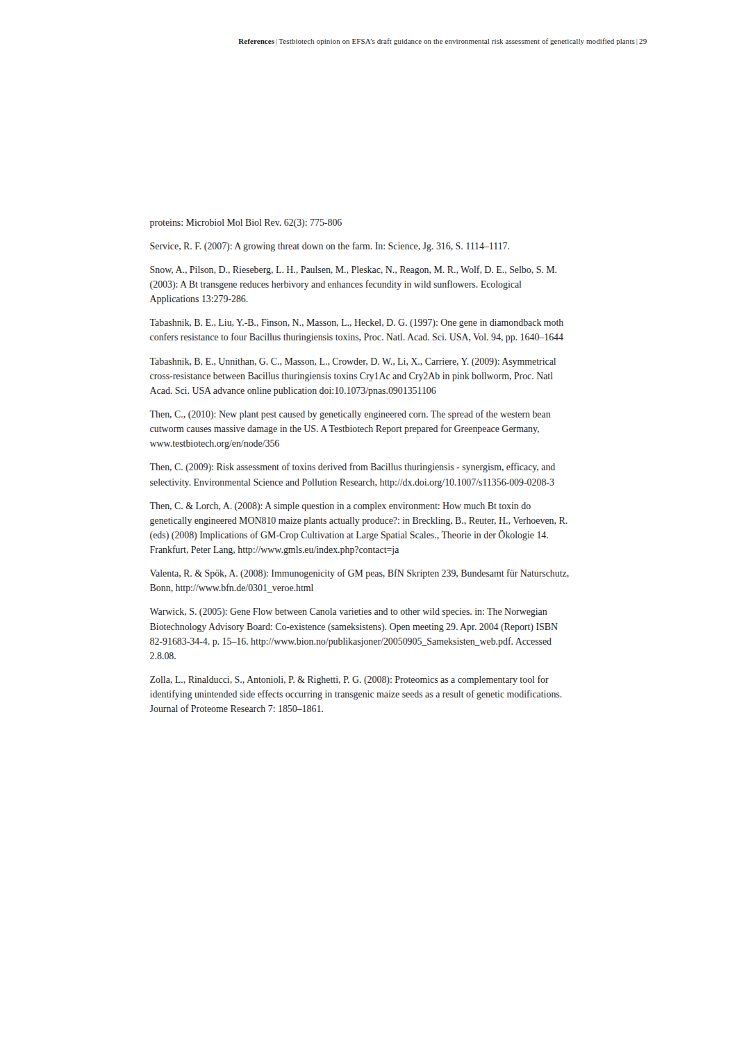References|Testbiotech opinion on EFSA’s draft guidance on the environmental risk assessment of genetically modified plants|29
proteins: Microbiol Mol Biol Rev. 62(3): 775-806
Service, R. F. (2007): A growing threat down on the farm. In: Science, Jg. 316, S. 1114–1117.
Snow, A., Pilson, D., Rieseberg, L. H., Paulsen, M., Pleskac, N., Reagon, M. R., Wolf, D. E., Selbo, S. M. (2003): A Bt transgene reduces herbivory and enhances fecundity in wild sunflowers. Ecological Applications 13:279-286.
Tabashnik, B. E., Liu, Y.-B., Finson, N., Masson, L., Heckel, D. G. (1997): One gene in diamondback moth confers resistance to four Bacillus thuringiensis toxins, Proc. Natl. Acad. Sci. USA, Vol. 94, pp. 1640–1644
Tabashnik, B. E., Unnithan, G. C., Masson, L., Crowder, D. W., Li, X., Carriere, Y. (2009): Asymmetrical cross-resistance between Bacillus thuringiensis toxins Cry1Ac and Cry2Ab in pink bollworm, Proc. Natl Acad. Sci. USA advance online publication doi:10.1073/pnas.0901351106
Then, C., (2010): New plant pest caused by genetically engineered corn. The spread of the western bean cutworm causes massive damage in the US. A Testbiotech Report prepared for Greenpeace Germany, www.testbiotech.org/en/node/356
Then, C. (2009): Risk assessment of toxins derived from Bacillus thuringiensis - synergism, efficacy, and selectivity. Environmental Science and Pollution Research, http://dx.doi.org/10.1007/s11356-009-0208-3
Then, C. & Lorch, A. (2008): A simple question in a complex environment: How much Bt toxin do genetically engineered MON810 maize plants actually produce?: in Breckling, B., Reuter, H., Verhoeven, R. (eds) (2008) Implications of GM-Crop Cultivation at Large Spatial Scales., Theorie in der Ökologie 14. Frankfurt, Peter Lang, http://www.gmls.eu/index.php?contact=ja
Valenta, R. & Spök, A. (2008): Immunogenicity of GM peas, BfN Skripten 239, Bundesamt für Naturschutz, Bonn, http://www.bfn.de/0301_veroe.html
Warwick, S. (2005): Gene Flow between Canola varieties and to other wild species. in: The Norwegian Biotechnology Advisory Board: Co-existence (sameksistens). Open meeting 29. Apr. 2004 (Report) ISBN 82-91683-34-4. p. 15–16. http://www.bion.no/publikasjoner/20050905_Sameksisten_web.pdf. Accessed 2.8.08.
Zolla, L., Rinalducci, S., Antonioli, P. & Righetti, P. G. (2008): Proteomics as a complementary tool for identifying unintended side effects occurring in transgenic maize seeds as a result of genetic modifications. Journal of Proteome Research 7: 1850–1861.